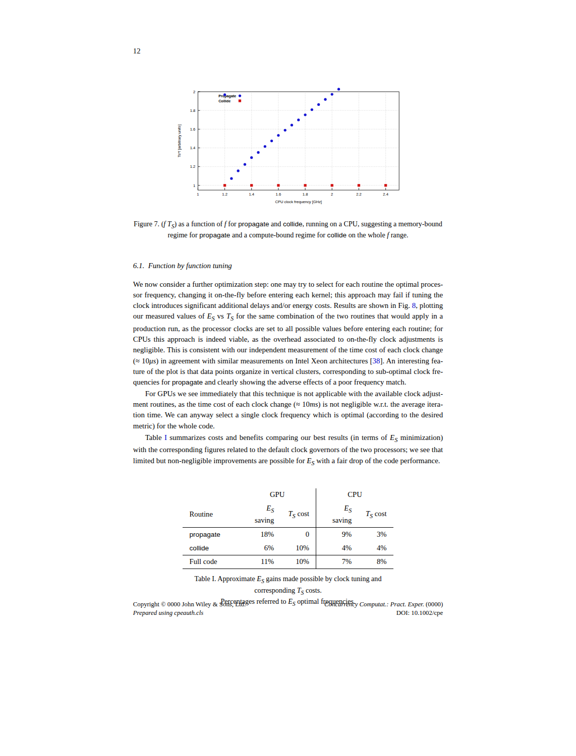12
y mapping: value 0.95 -> 250 ; 2.0 -> 20 => y = 250 - (v-0.95)*(230/1.05) 1 1.2 1.4 1.6 1.8 2 1 1.2 1.4 1.6 1.8 2 2.2 2.4 CPU clock frequency [GHz] Ts*f [arbitrary units] Propagate Collide
Figure 7. (f TS) as a function of f for propagate and collide, running on a CPU, suggesting a memory-bound regime for propagate and a compute-bound regime for collide on the whole f range.
6.1. Function by function tuning
We now consider a further optimization step: one may try to select for each routine the optimal processor frequency, changing it on-the-fly before entering each kernel; this approach may fail if tuning the clock introduces significant additional delays and/or energy costs. Results are shown in Fig. 8, plotting our measured values of ES vs TS for the same combination of the two routines that would apply in a production run, as the processor clocks are set to all possible values before entering each routine; for CPUs this approach is indeed viable, as the overhead associated to on-the-fly clock adjustments is negligible. This is consistent with our independent measurement of the time cost of each clock change (≈ 10μs) in agreement with similar measurements on Intel Xeon architectures [38]. An interesting feature of the plot is that data points organize in vertical clusters, corresponding to sub-optimal clock frequencies for propagate and clearly showing the adverse effects of a poor frequency match.
For GPUs we see immediately that this technique is not applicable with the available clock adjustment routines, as the time cost of each clock change (≈ 10ms) is not negligible w.r.t. the average iteration time. We can anyway select a single clock frequency which is optimal (according to the desired metric) for the whole code.
Table I summarizes costs and benefits comparing our best results (in terms of ES minimization) with the corresponding figures related to the default clock governors of the two processors; we see that limited but non-negligible improvements are possible for ES with a fair drop of the code performance.
| | GPU | CPU |
| Routine | E S saving | T S cost | E S saving | T S cost |
| propagate | 18% | 0 | 9% | 3% |
| collide | 6% | 10% | 4% | 4% |
| Full code | 11% | 10% | 7% | 8% |
Table I. Approximate ES gains made possible by clock tuning and corresponding TS costs.
Percentages referred to ES optimal frequencies.
Copyright © 0000 John Wiley & Sons, Ltd.
Concurrency Computat.: Pract. Exper. (0000)
Prepared using cpeauth.cls
DOI: 10.1002/cpe